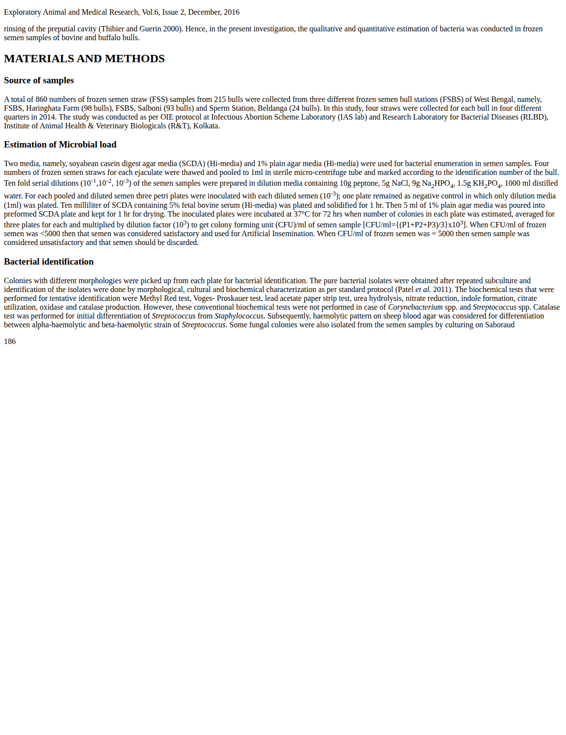Exploratory Animal and Medical Research, Vol.6, Issue 2, December, 2016
rinsing of the preputial cavity (Thibier and Guerin 2000). Hence, in the present investigation, the qualitative and quantitative estimation of bacteria was conducted in frozen semen samples of bovine and buffalo bulls.
MATERIALS AND METHODS
Source of samples
A total of 860 numbers of frozen semen straw (FSS) samples from 215 bulls were collected from three different frozen semen bull stations (FSBS) of West Bengal, namely, FSBS, Haringhata Farm (98 bulls), FSBS, Salboni (93 bulls) and Sperm Station, Beldanga (24 bulls). In this study, four straws were collected for each bull in four different quarters in 2014. The study was conducted as per OIE protocol at Infectious Abortion Scheme Laboratory (IAS lab) and Research Laboratory for Bacterial Diseases (RLBD), Institute of Animal Health & Veterinary Biologicals (R&T), Kolkata.
Estimation of Microbial load
Two media, namely, soyabean casein digest agar media (SCDA) (Hi-media) and 1% plain agar media (Hi-media) were used for bacterial enumeration in semen samples. Four numbers of frozen semen straws for each ejaculate were thawed and pooled to 1ml in sterile micro-centrifuge tube and marked according to the identification number of the bull. Ten fold serial dilutions (10-1,10-2, 10-3) of the semen samples were prepared in dilution media containing 10g peptone, 5g NaCl, 9g Na2HPO4, 1.5g KH2PO4, 1000 ml distilled water. For each pooled and diluted semen three petri plates were inoculated with each diluted semen (10-3); one plate remained as negative control in which only dilution media (1ml) was plated. Ten milliliter of SCDA containing 5% fetal bovine serum (Hi-media) was plated and solidified for 1 hr. Then 5 ml of 1% plain agar media was poured into preformed SCDA plate and kept for 1 hr for drying. The inoculated plates were incubated at 37°C for 72 hrs when number of colonies in each plate was estimated, averaged for three plates for each and multiplied by dilution factor (103) to get colony forming unit (CFU)/ml of semen sample [CFU/ml={(P1+P2+P3)/3}x103]. When CFU/ml of frozen semen was <5000 then that semen was considered satisfactory and used for Artificial Insemination. When CFU/ml of frozen semen was = 5000 then semen sample was considered unsatisfactory and that semen should be discarded.
Bacterial identification
Colonies with different morphologies were picked up from each plate for bacterial identification. The pure bacterial isolates were obtained after repeated subculture and identification of the isolates were done by morphological, cultural and biochemical characterization as per standard protocol (Patel et al. 2011). The biochemical tests that were performed for tentative identification were Methyl Red test, Voges- Proskauer test, lead acetate paper strip test, urea hydrolysis, nitrate reduction, indole formation, citrate utilization, oxidase and catalase production. However, these conventional biochemical tests were not performed in case of Corynebacterium spp. and Streptococcus spp. Catalase test was performed for initial differentiation of Streptococcus from Staphylococcus. Subsequently, haemolytic pattern on sheep blood agar was considered for differentiation between alpha-haemolytic and beta-haemolytic strain of Streptococcus. Some fungal colonies were also isolated from the semen samples by culturing on Saboraud
186